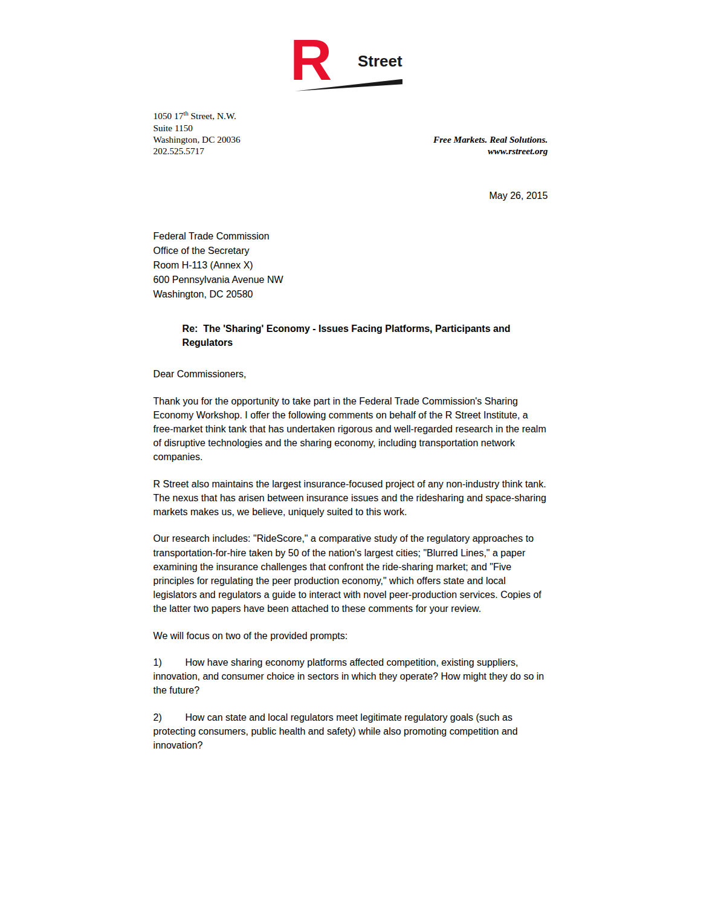R Street
| 1050 17 th Street, N.W. Suite 1150 Washington, DC 20036 202.525.5717 | Free Markets. Real Solutions. www.rstreet.org |
May 26, 2015
Federal Trade Commission
Office of the Secretary
Room H-113 (Annex X)
600 Pennsylvania Avenue NW
Washington, DC 20580
Re: The 'Sharing' Economy - Issues Facing Platforms, Participants and Regulators
Dear Commissioners,
Thank you for the opportunity to take part in the Federal Trade Commission's Sharing Economy Workshop. I offer the following comments on behalf of the R Street Institute, a free-market think tank that has undertaken rigorous and well-regarded research in the realm of disruptive technologies and the sharing economy, including transportation network companies.
R Street also maintains the largest insurance-focused project of any non-industry think tank. The nexus that has arisen between insurance issues and the ridesharing and space-sharing markets makes us, we believe, uniquely suited to this work.
Our research includes: "RideScore," a comparative study of the regulatory approaches to transportation-for-hire taken by 50 of the nation's largest cities; "Blurred Lines," a paper examining the insurance challenges that confront the ride-sharing market; and "Five principles for regulating the peer production economy," which offers state and local legislators and regulators a guide to interact with novel peer-production services. Copies of the latter two papers have been attached to these comments for your review.
We will focus on two of the provided prompts:
1) How have sharing economy platforms affected competition, existing suppliers, innovation, and consumer choice in sectors in which they operate? How might they do so in the future?
2) How can state and local regulators meet legitimate regulatory goals (such as protecting consumers, public health and safety) while also promoting competition and innovation?